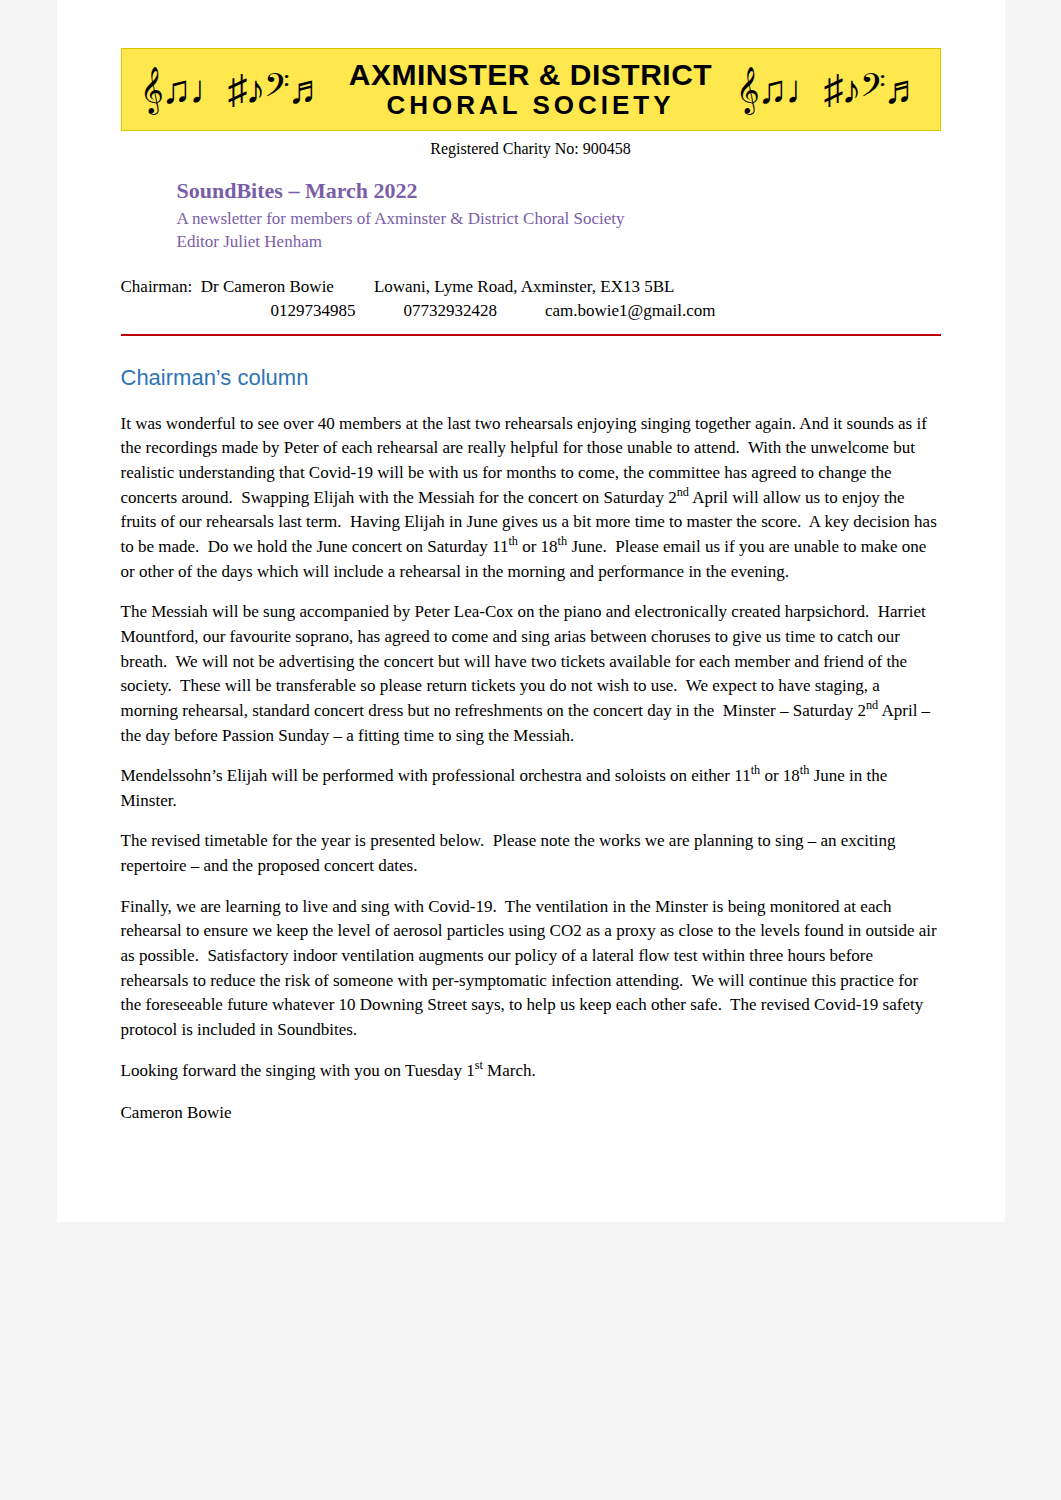𝄞♫♩♯♪𝄢♬
AXMINSTER & DISTRICT
CHORAL SOCIETY
𝄞♫♩♯♪𝄢♬
Registered Charity No: 900458
SoundBites – March 2022
A newsletter for members of Axminster & District Choral Society
Editor Juliet Henham
Chairman: Dr Cameron Bowie Lowani, Lyme Road, Axminster, EX13 5BL
0129734985 07732932428 cam.bowie1@gmail.com
Chairman’s column
It was wonderful to see over 40 members at the last two rehearsals enjoying singing together again. And it sounds as if the recordings made by Peter of each rehearsal are really helpful for those unable to attend. With the unwelcome but realistic understanding that Covid-19 will be with us for months to come, the committee has agreed to change the concerts around. Swapping Elijah with the Messiah for the concert on Saturday 2nd April will allow us to enjoy the fruits of our rehearsals last term. Having Elijah in June gives us a bit more time to master the score. A key decision has to be made. Do we hold the June concert on Saturday 11th or 18th June. Please email us if you are unable to make one or other of the days which will include a rehearsal in the morning and performance in the evening.
The Messiah will be sung accompanied by Peter Lea-Cox on the piano and electronically created harpsichord. Harriet Mountford, our favourite soprano, has agreed to come and sing arias between choruses to give us time to catch our breath. We will not be advertising the concert but will have two tickets available for each member and friend of the society. These will be transferable so please return tickets you do not wish to use. We expect to have staging, a morning rehearsal, standard concert dress but no refreshments on the concert day in the Minster – Saturday 2nd April – the day before Passion Sunday – a fitting time to sing the Messiah.
Mendelssohn’s Elijah will be performed with professional orchestra and soloists on either 11th or 18th June in the Minster.
The revised timetable for the year is presented below. Please note the works we are planning to sing – an exciting repertoire – and the proposed concert dates.
Finally, we are learning to live and sing with Covid-19. The ventilation in the Minster is being monitored at each rehearsal to ensure we keep the level of aerosol particles using CO2 as a proxy as close to the levels found in outside air as possible. Satisfactory indoor ventilation augments our policy of a lateral flow test within three hours before rehearsals to reduce the risk of someone with per-symptomatic infection attending. We will continue this practice for the foreseeable future whatever 10 Downing Street says, to help us keep each other safe. The revised Covid-19 safety protocol is included in Soundbites.
Looking forward the singing with you on Tuesday 1st March.
Cameron Bowie